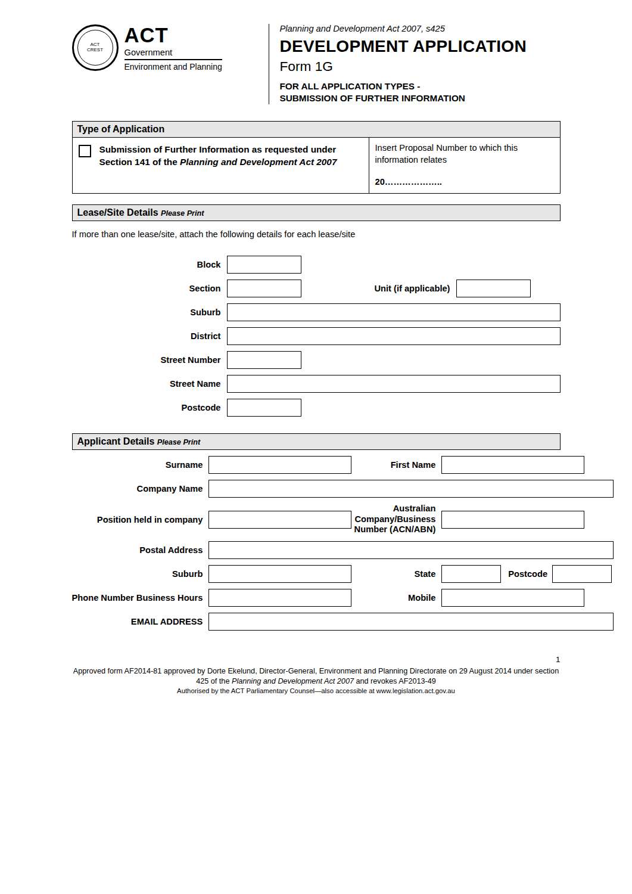ACT
CREST
ACT
Government
Environment and Planning
Planning and Development Act 2007, s425
DEVELOPMENT APPLICATION
Form 1G
FOR ALL APPLICATION TYPES -
SUBMISSION OF FURTHER INFORMATION
Type of Application
Submission of Further Information as requested under Section 141 of the Planning and Development Act 2007
Insert Proposal Number to which this information relates
20………………..
Lease/Site Details Please Print
If more than one lease/site, attach the following details for each lease/site
| Block | | | |
| Section | | Unit (if applicable) | |
| Suburb | |
| District | |
| Street Number | |
| Street Name | |
| Postcode | |
Applicant Details Please Print
| Surname | | First Name | |
| Company Name | |
| Position held in company | | Australian Company/Business Number (ACN/ABN) | |
| Postal Address | |
| Suburb | | State | | / Postcode / / |
| Phone Number Business Hours | | Mobile | |
| EMAIL ADDRESS | |
1
Approved form AF2014-81 approved by Dorte Ekelund, Director-General, Environment and Planning Directorate on 29 August 2014 under section 425 of the Planning and Development Act 2007 and revokes AF2013-49
Authorised by the ACT Parliamentary Counsel—also accessible at www.legislation.act.gov.au